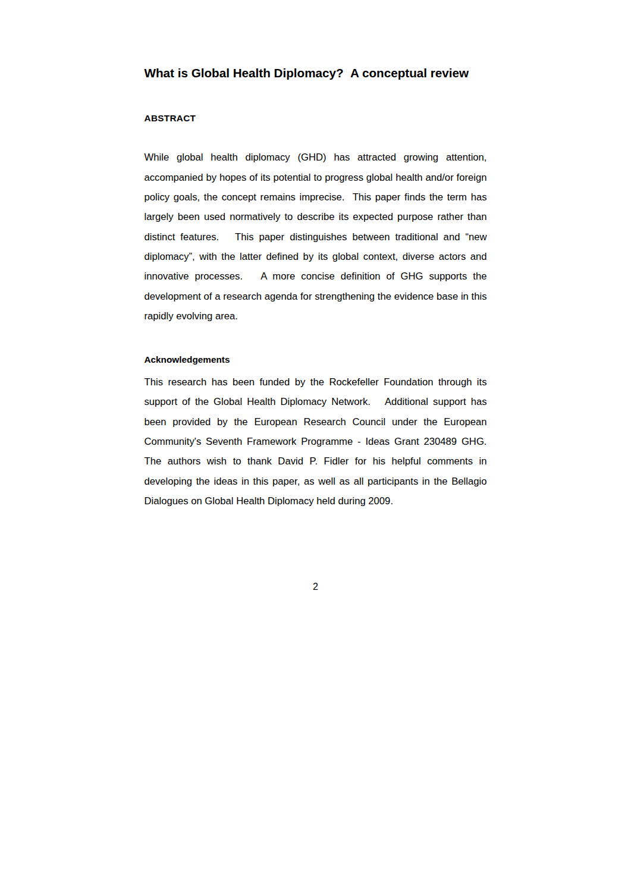What is Global Health Diplomacy? A conceptual review
ABSTRACT
While global health diplomacy (GHD) has attracted growing attention, accompanied by hopes of its potential to progress global health and/or foreign policy goals, the concept remains imprecise. This paper finds the term has largely been used normatively to describe its expected purpose rather than distinct features. This paper distinguishes between traditional and “new diplomacy”, with the latter defined by its global context, diverse actors and innovative processes. A more concise definition of GHG supports the development of a research agenda for strengthening the evidence base in this rapidly evolving area.
Acknowledgements
This research has been funded by the Rockefeller Foundation through its support of the Global Health Diplomacy Network. Additional support has been provided by the European Research Council under the European Community's Seventh Framework Programme - Ideas Grant 230489 GHG. The authors wish to thank David P. Fidler for his helpful comments in developing the ideas in this paper, as well as all participants in the Bellagio Dialogues on Global Health Diplomacy held during 2009.
2